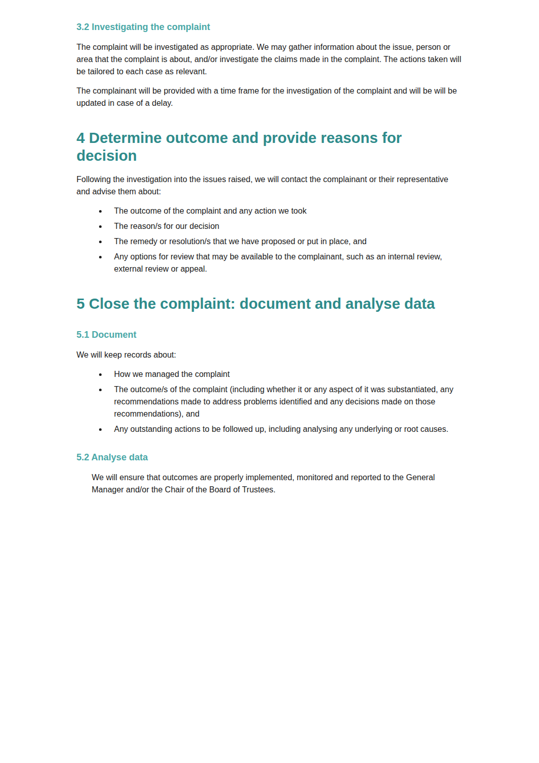3.2 Investigating the complaint
The complaint will be investigated as appropriate. We may gather information about the issue, person or area that the complaint is about, and/or investigate the claims made in the complaint. The actions taken will be tailored to each case as relevant.
The complainant will be provided with a time frame for the investigation of the complaint and will be will be updated in case of a delay.
4 Determine outcome and provide reasons for decision
Following the investigation into the issues raised, we will contact the complainant or their representative and advise them about:
The outcome of the complaint and any action we took
The reason/s for our decision
The remedy or resolution/s that we have proposed or put in place, and
Any options for review that may be available to the complainant, such as an internal review, external review or appeal.
5 Close the complaint: document and analyse data
5.1 Document
We will keep records about:
How we managed the complaint
The outcome/s of the complaint (including whether it or any aspect of it was substantiated, any recommendations made to address problems identified and any decisions made on those recommendations), and
Any outstanding actions to be followed up, including analysing any underlying or root causes.
5.2 Analyse data
We will ensure that outcomes are properly implemented, monitored and reported to the General Manager and/or the Chair of the Board of Trustees.